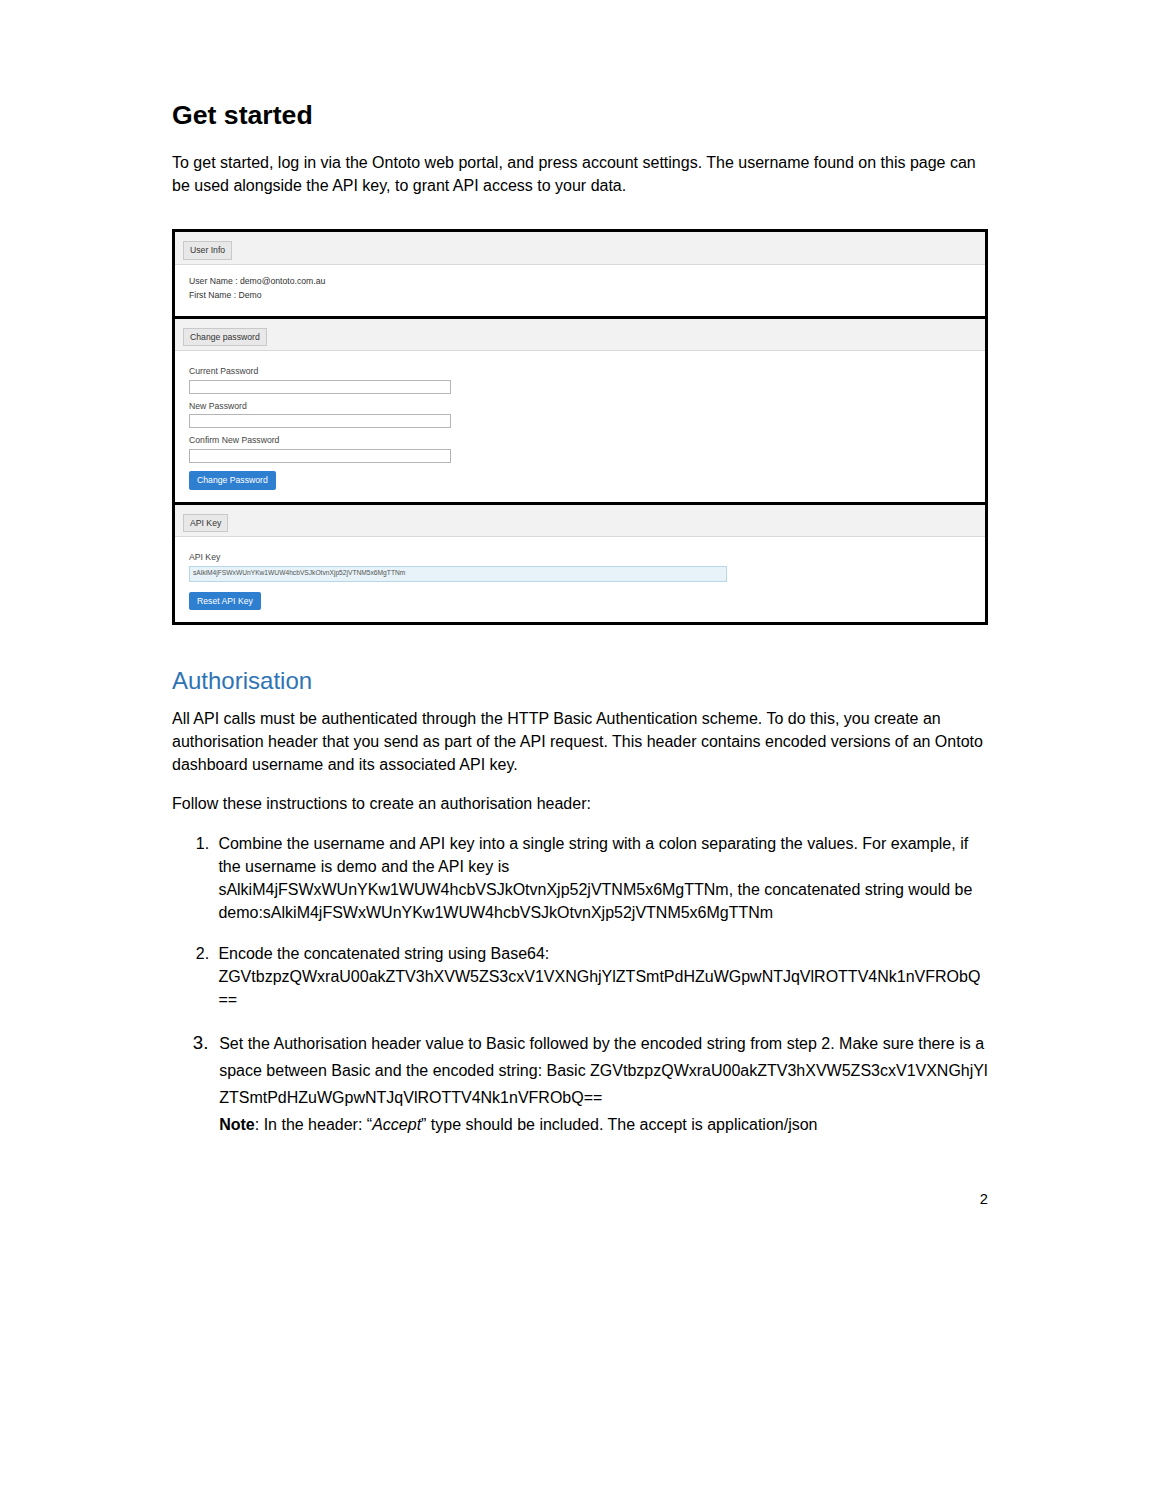Get started
To get started, log in via the Ontoto web portal, and press account settings. The username found on this page can be used alongside the API key, to grant API access to your data.
User Info
User Name : demo@ontoto.com.au
First Name : Demo
Change password
Current Password
New Password
Confirm New Password
Change Password
API Key
API Key
sAlkiM4jFSWxWUnYKw1WUW4hcbVSJkOtvnXjp52jVTNM5x6MgTTNm
Reset API Key
Authorisation
All API calls must be authenticated through the HTTP Basic Authentication scheme. To do this, you create an authorisation header that you send as part of the API request. This header contains encoded versions of an Ontoto dashboard username and its associated API key.
Follow these instructions to create an authorisation header:
Combine the username and API key into a single string with a colon separating the values. For example, if the username is demo and the API key is sAlkiM4jFSWxWUnYKw1WUW4hcbVSJkOtvnXjp52jVTNM5x6MgTTNm, the concatenated string would be demo:sAlkiM4jFSWxWUnYKw1WUW4hcbVSJkOtvnXjp52jVTNM5x6MgTTNm
Encode the concatenated string using Base64:
ZGVtbzpzQWxraU00akZTV3hXVW5ZS3cxV1VXNGhjYlZTSmtPdHZuWGpwNTJqVlROTTV4Nk1nVFRObQ==
Set the Authorisation header value to Basic followed by the encoded string from step 2. Make sure there is a space between Basic and the encoded string: Basic ZGVtbzpzQWxraU00akZTV3hXVW5ZS3cxV1VXNGhjYlZTSmtPdHZuWGpwNTJqVlROTTV4Nk1nVFRObQ==
Note: In the header: “Accept” type should be included. The accept is application/json
2